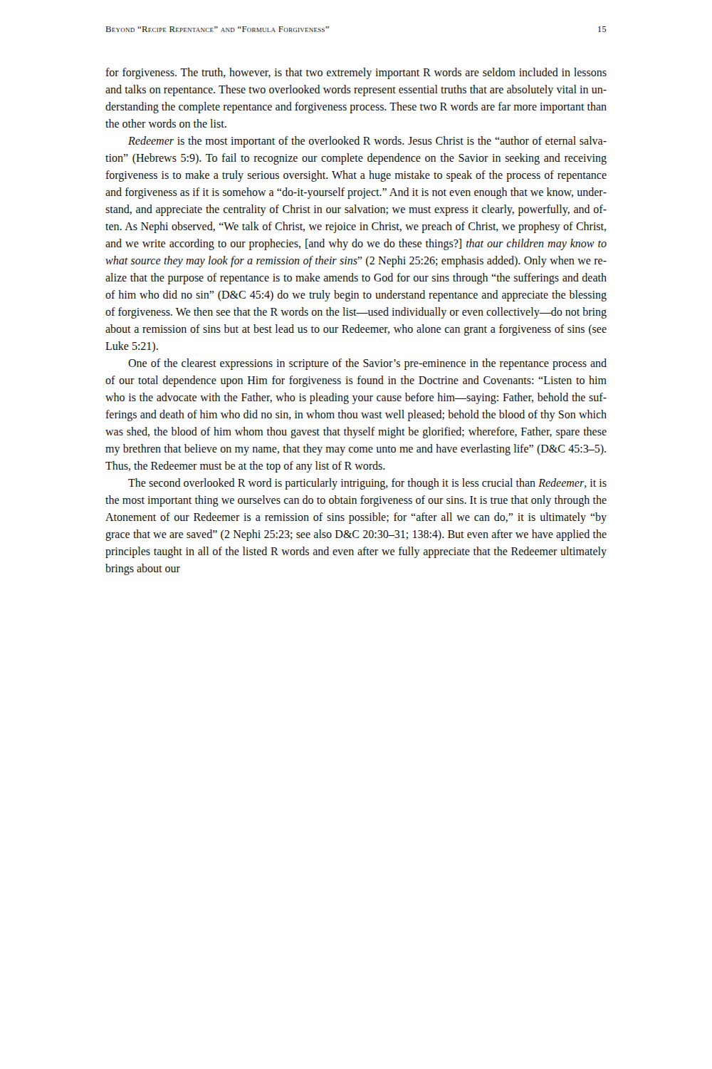Beyond “Recipe Repentance” and “Formula Forgiveness” 15
for forgiveness. The truth, however, is that two extremely important R words are seldom included in lessons and talks on repentance. These two overlooked words represent essential truths that are absolutely vital in understanding the complete repentance and forgiveness process. These two R words are far more important than the other words on the list.
Redeemer is the most important of the overlooked R words. Jesus Christ is the “author of eternal salvation” (Hebrews 5:9). To fail to recognize our complete dependence on the Savior in seeking and receiving forgiveness is to make a truly serious oversight. What a huge mistake to speak of the process of repentance and forgiveness as if it is somehow a “do-it-yourself project.” And it is not even enough that we know, understand, and appreciate the centrality of Christ in our salvation; we must express it clearly, powerfully, and often. As Nephi observed, “We talk of Christ, we rejoice in Christ, we preach of Christ, we prophesy of Christ, and we write according to our prophecies, [and why do we do these things?] that our children may know to what source they may look for a remission of their sins” (2 Nephi 25:26; emphasis added). Only when we realize that the purpose of repentance is to make amends to God for our sins through “the sufferings and death of him who did no sin” (D&C 45:4) do we truly begin to understand repentance and appreciate the blessing of forgiveness. We then see that the R words on the list—used individually or even collectively—do not bring about a remission of sins but at best lead us to our Redeemer, who alone can grant a forgiveness of sins (see Luke 5:21).
One of the clearest expressions in scripture of the Savior’s pre-eminence in the repentance process and of our total dependence upon Him for forgiveness is found in the Doctrine and Covenants: “Listen to him who is the advocate with the Father, who is pleading your cause before him—saying: Father, behold the sufferings and death of him who did no sin, in whom thou wast well pleased; behold the blood of thy Son which was shed, the blood of him whom thou gavest that thyself might be glorified; wherefore, Father, spare these my brethren that believe on my name, that they may come unto me and have everlasting life” (D&C 45:3–5). Thus, the Redeemer must be at the top of any list of R words.
The second overlooked R word is particularly intriguing, for though it is less crucial than Redeemer, it is the most important thing we ourselves can do to obtain forgiveness of our sins. It is true that only through the Atonement of our Redeemer is a remission of sins possible; for “after all we can do,” it is ultimately “by grace that we are saved” (2 Nephi 25:23; see also D&C 20:30–31; 138:4). But even after we have applied the principles taught in all of the listed R words and even after we fully appreciate that the Redeemer ultimately brings about our